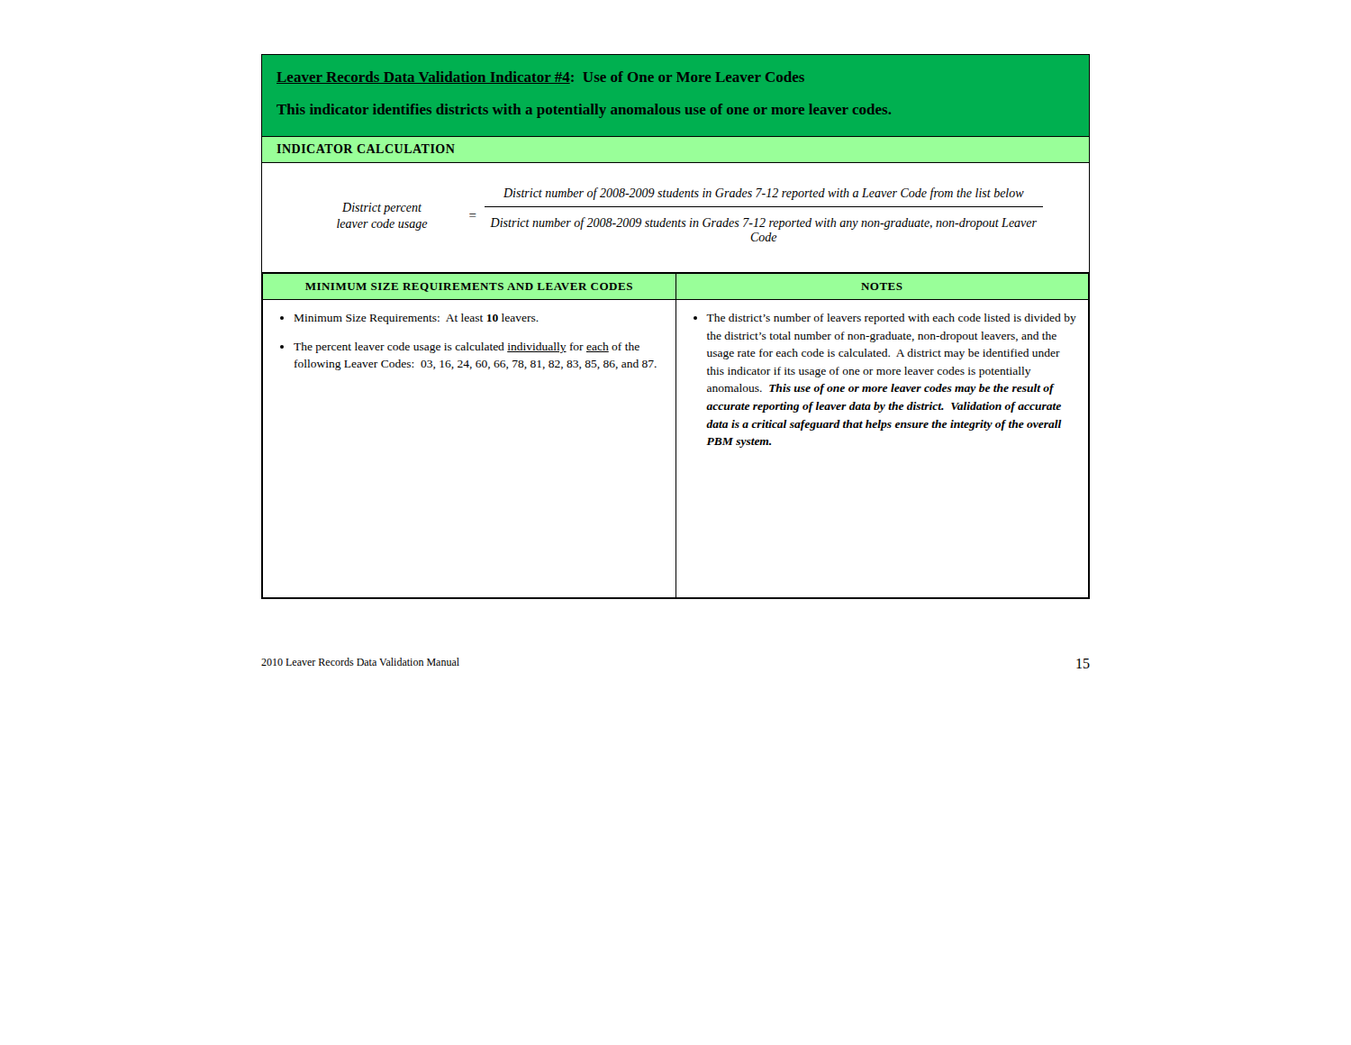Leaver Records Data Validation Indicator #4: Use of One or More Leaver Codes
This indicator identifies districts with a potentially anomalous use of one or more leaver codes.
INDICATOR CALCULATION
District percent
leaver code usage
=
District number of 2008-2009 students in Grades 7-12 reported with a Leaver Code from the list below
District number of 2008-2009 students in Grades 7-12 reported with any non-graduate, non-dropout Leaver Code
| MINIMUM SIZE REQUIREMENTS AND LEAVER CODES | NOTES |
| --- | --- |
| Minimum Size Requirements: At least 10 leavers. The percent leaver code usage is calculated individually for each of the following Leaver Codes: 03, 16, 24, 60, 66, 78, 81, 82, 83, 85, 86, and 87. | The district’s number of leavers reported with each code listed is divided by the district’s total number of non-graduate, non-dropout leavers, and the usage rate for each code is calculated. A district may be identified under this indicator if its usage of one or more leaver codes is potentially anomalous. This use of one or more leaver codes may be the result of accurate reporting of leaver data by the district. Validation of accurate data is a critical safeguard that helps ensure the integrity of the overall PBM system. |
2010 Leaver Records Data Validation Manual
15